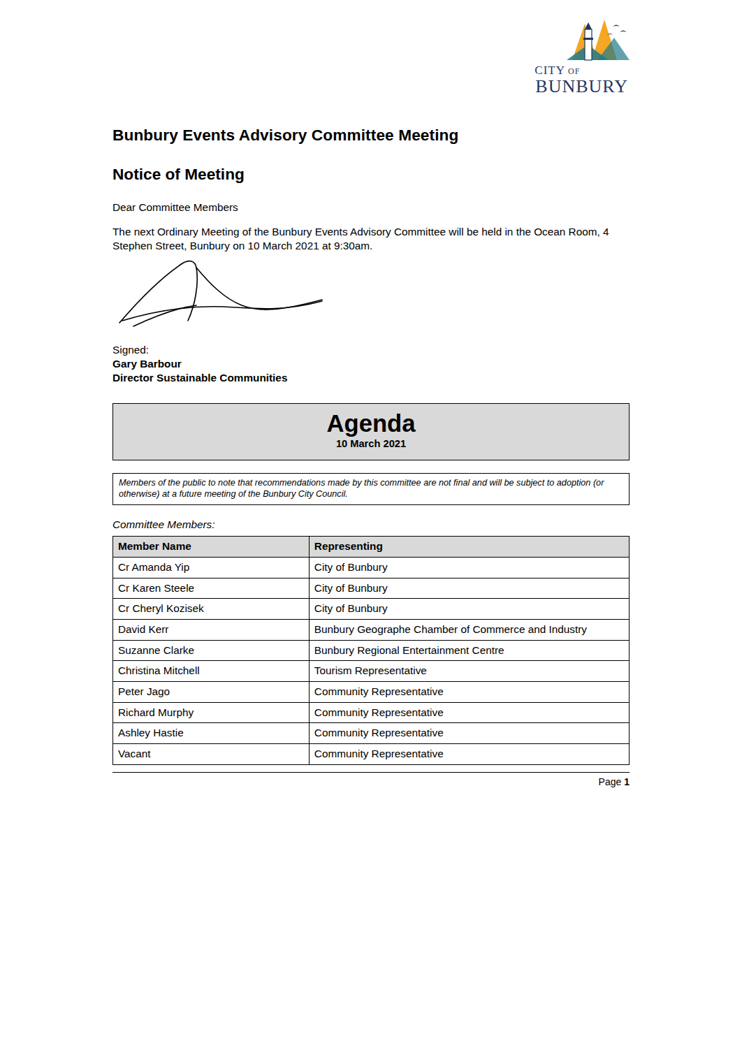CITY OF BUNBURY
Bunbury Events Advisory Committee Meeting
Notice of Meeting
Dear Committee Members
The next Ordinary Meeting of the Bunbury Events Advisory Committee will be held in the Ocean Room, 4 Stephen Street, Bunbury on 10 March 2021 at 9:30am.
Signed:
Gary Barbour
Director Sustainable Communities
Agenda 10 March 2021
Members of the public to note that recommendations made by this committee are not final and will be subject to adoption (or otherwise) at a future meeting of the Bunbury City Council.
Committee Members:
| Member Name | Representing |
| --- | --- |
| Cr Amanda Yip | City of Bunbury |
| Cr Karen Steele | City of Bunbury |
| Cr Cheryl Kozisek | City of Bunbury |
| David Kerr | Bunbury Geographe Chamber of Commerce and Industry |
| Suzanne Clarke | Bunbury Regional Entertainment Centre |
| Christina Mitchell | Tourism Representative |
| Peter Jago | Community Representative |
| Richard Murphy | Community Representative |
| Ashley Hastie | Community Representative |
| Vacant | Community Representative |
Page 1